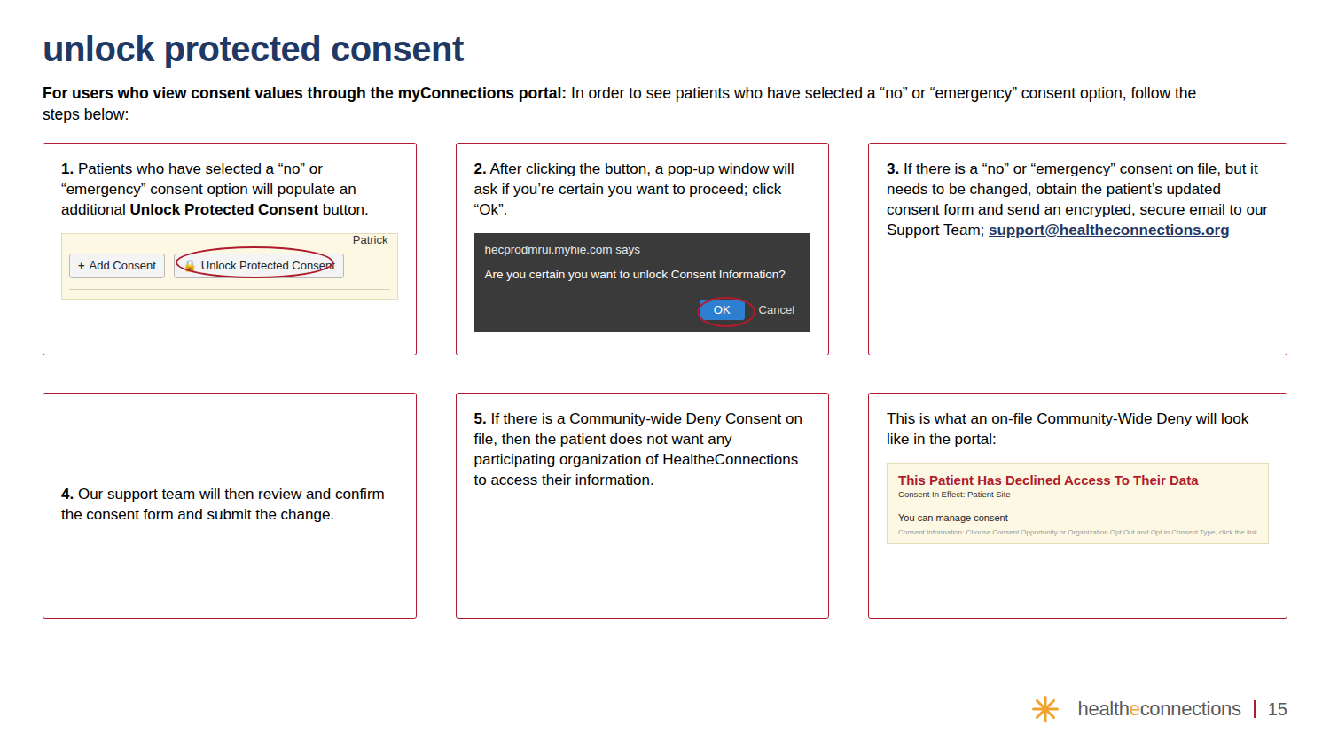unlock protected consent
For users who view consent values through the myConnections portal: In order to see patients who have selected a “no” or “emergency” consent option, follow the steps below:
1. Patients who have selected a “no” or “emergency” consent option will populate an additional Unlock Protected Consent button.
Patrick
+Add Consent 🔒Unlock Protected Consent
2. After clicking the button, a pop-up window will ask if you’re certain you want to proceed; click “Ok”.
hecprodmrui.myhie.com says
Are you certain you want to unlock Consent Information?
OK Cancel
3. If there is a “no” or “emergency” consent on file, but it needs to be changed, obtain the patient’s updated consent form and send an encrypted, secure email to our Support Team; support@healtheconnections.org
4. Our support team will then review and confirm the consent form and submit the change.
5. If there is a Community-wide Deny Consent on file, then the patient does not want any participating organization of HealtheConnections to access their information.
This is what an on-file Community-Wide Deny will look like in the portal:
This Patient Has Declined Access To Their Data
Consent In Effect: Patient Site
You can manage consent
Consent Information: Choose Consent Opportunity or Organization Opt Out and Opt in Consent Type, click the link
healtheconnections
15